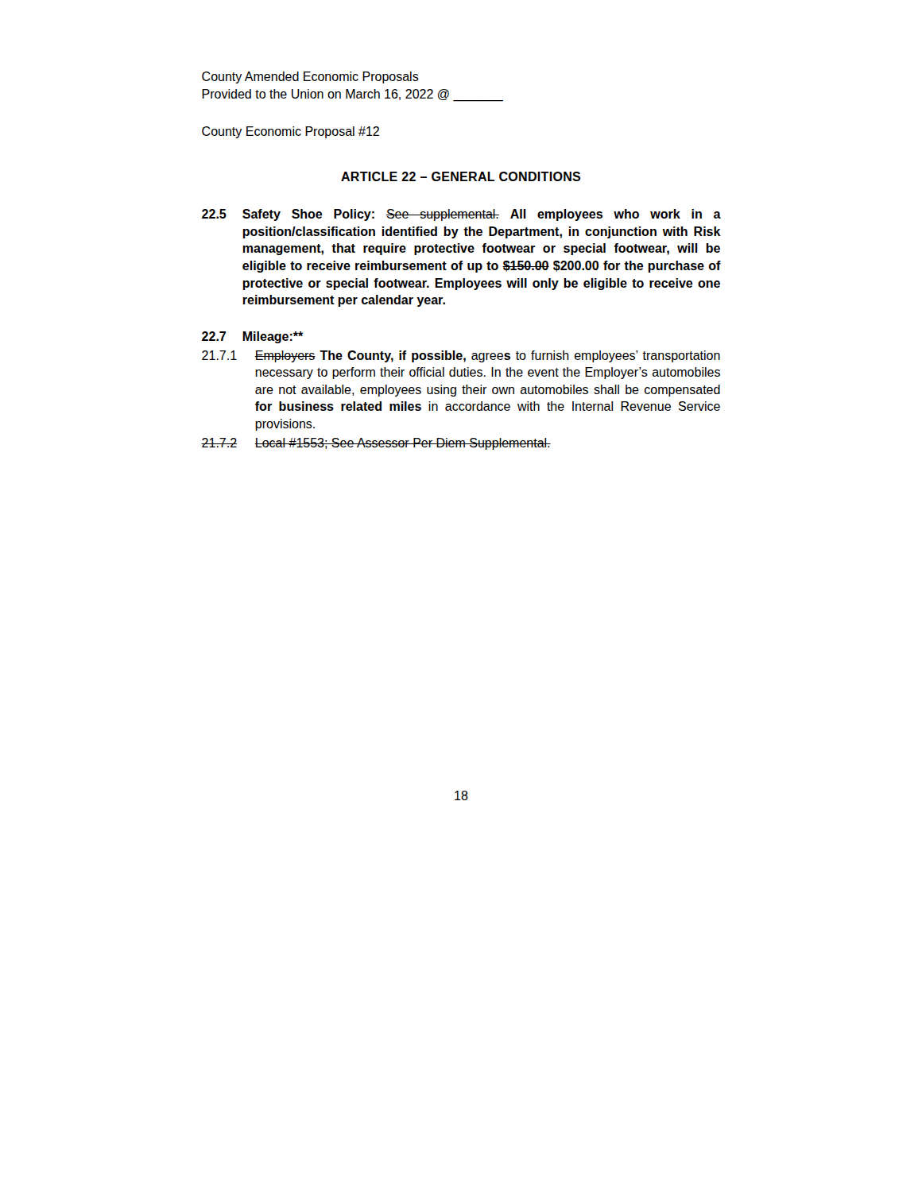County Amended Economic Proposals
Provided to the Union on March 16, 2022 @ _______
County Economic Proposal #12
ARTICLE 22 – GENERAL CONDITIONS
22.5
Safety Shoe Policy: See supplemental. All employees who work in a position/classification identified by the Department, in conjunction with Risk management, that require protective footwear or special footwear, will be eligible to receive reimbursement of up to $150.00 $200.00 for the purchase of protective or special footwear. Employees will only be eligible to receive one reimbursement per calendar year.
22.7
Mileage:**
21.7.1
Employers The County, if possible, agrees to furnish employees’ transportation necessary to perform their official duties. In the event the Employer’s automobiles are not available, employees using their own automobiles shall be compensated for business related miles in accordance with the Internal Revenue Service provisions.
21.7.2
Local #1553; See Assessor Per Diem Supplemental.
18